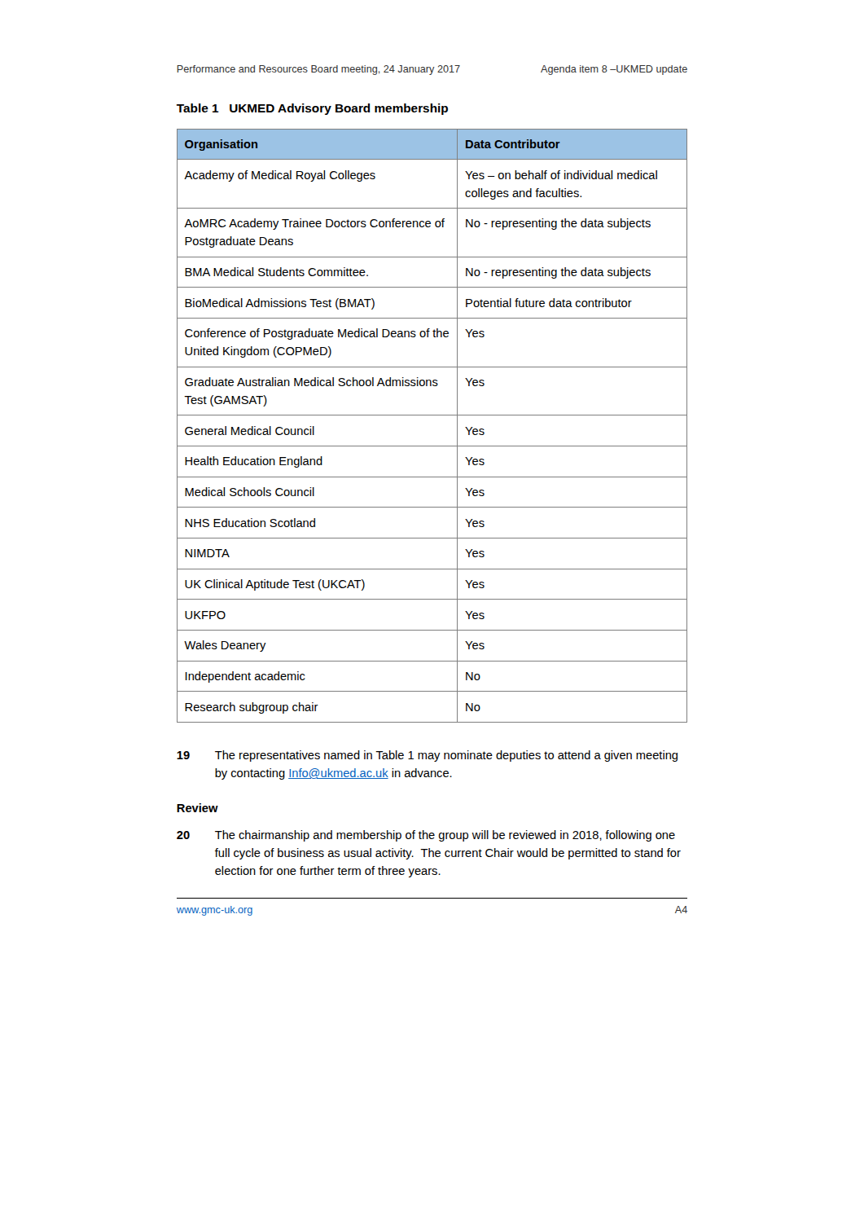Performance and Resources Board meeting, 24 January 2017
Agenda item 8 –UKMED update
Table 1 UKMED Advisory Board membership
| Organisation | Data Contributor |
| --- | --- |
| Academy of Medical Royal Colleges | Yes – on behalf of individual medical colleges and faculties. |
| AoMRC Academy Trainee Doctors Conference of Postgraduate Deans | No - representing the data subjects |
| BMA Medical Students Committee. | No - representing the data subjects |
| BioMedical Admissions Test (BMAT) | Potential future data contributor |
| Conference of Postgraduate Medical Deans of the United Kingdom (COPMeD) | Yes |
| Graduate Australian Medical School Admissions Test (GAMSAT) | Yes |
| General Medical Council | Yes |
| Health Education England | Yes |
| Medical Schools Council | Yes |
| NHS Education Scotland | Yes |
| NIMDTA | Yes |
| UK Clinical Aptitude Test (UKCAT) | Yes |
| UKFPO | Yes |
| Wales Deanery | Yes |
| Independent academic | No |
| Research subgroup chair | No |
19 The representatives named in Table 1 may nominate deputies to attend a given meeting by contacting Info@ukmed.ac.uk in advance.
Review
20 The chairmanship and membership of the group will be reviewed in 2018, following one full cycle of business as usual activity. The current Chair would be permitted to stand for election for one further term of three years.
www.gmc-uk.org
A4